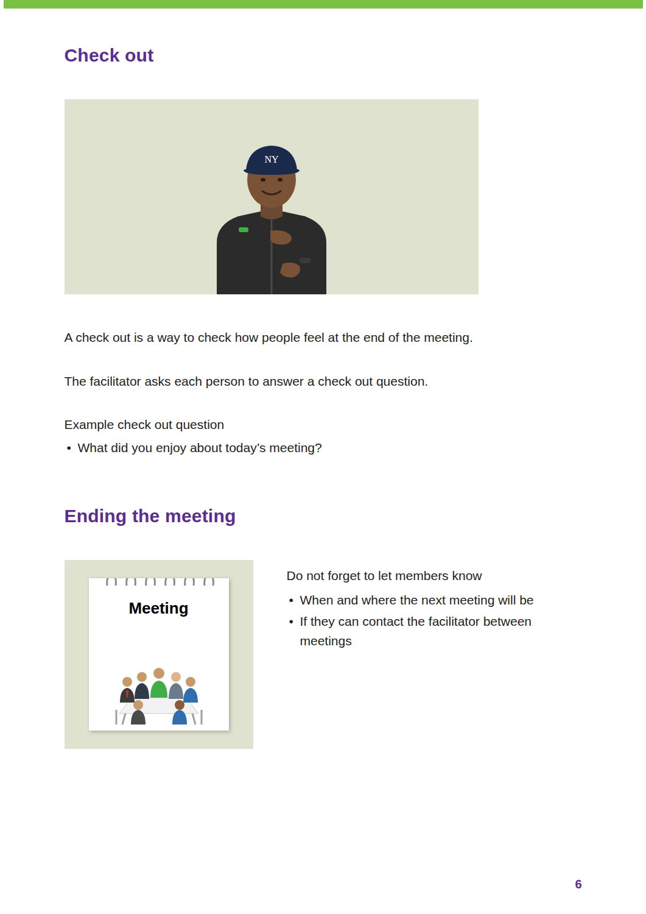Check out
NY
A check out is a way to check how people feel at the end of the meeting.
The facilitator asks each person to answer a check out question.
Example check out question
What did you enjoy about today’s meeting?
Ending the meeting
Meeting
Do not forget to let members know
When and where the next meeting will be
If they can contact the facilitator between meetings
6